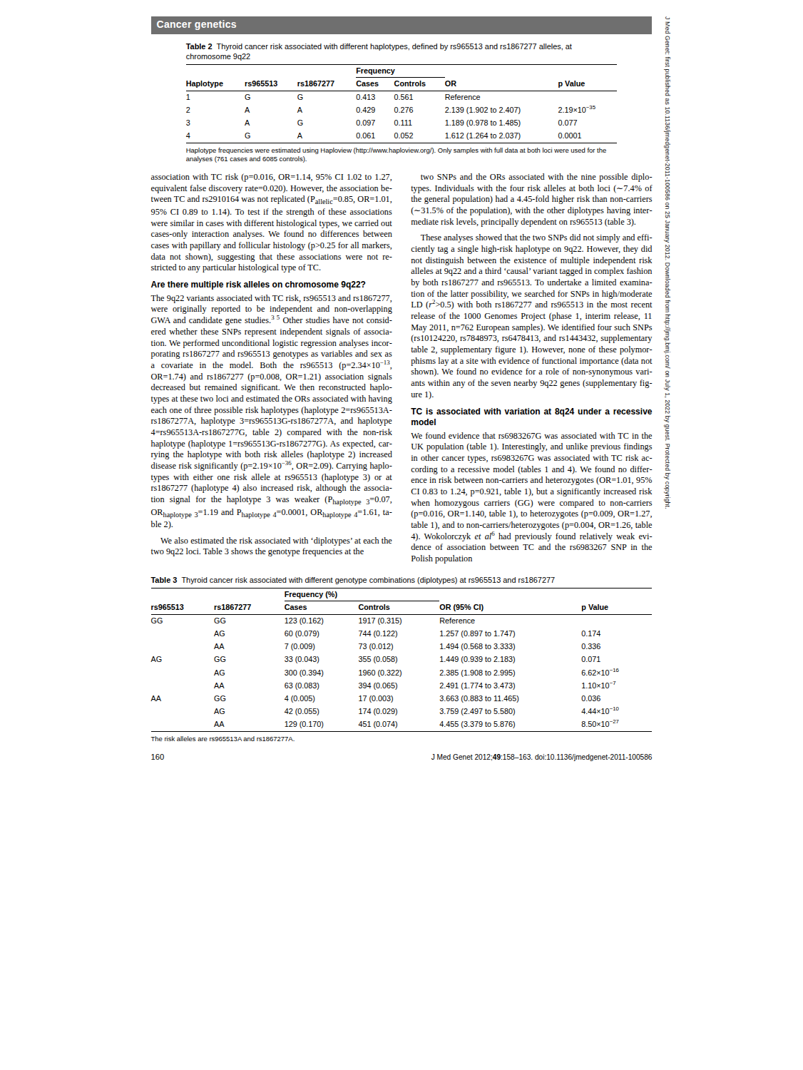J Med Genet: first published as 10.1136/jmedgenet-2011-100586 on 25 January 2012. Downloaded from http://jmg.bmj.com/ on July 1, 2022 by guest. Protected by copyright.
Cancer genetics
Table 2 Thyroid cancer risk associated with different haplotypes, defined by rs965513 and rs1867277 alleles, at chromosome 9q22
| | | | Frequency | | |
| --- | --- | --- | --- | --- | --- |
| Haplotype | rs965513 | rs1867277 | Cases | Controls | OR | p Value |
| 1 | G | G | 0.413 | 0.561 | Reference | |
| 2 | A | A | 0.429 | 0.276 | 2.139 (1.902 to 2.407) | 2.19×10 −35 |
| 3 | A | G | 0.097 | 0.111 | 1.189 (0.978 to 1.485) | 0.077 |
| 4 | G | A | 0.061 | 0.052 | 1.612 (1.264 to 2.037) | 0.0001 |
Haplotype frequencies were estimated using Haploview (http://www.haploview.org/). Only samples with full data at both loci were used for the analyses (761 cases and 6085 controls).
association with TC risk (p=0.016, OR=1.14, 95% CI 1.02 to 1.27, equivalent false discovery rate=0.020). However, the association between TC and rs2910164 was not replicated (Pallelic=0.85, OR=1.01, 95% CI 0.89 to 1.14). To test if the strength of these associations were similar in cases with different histological types, we carried out cases-only interaction analyses. We found no differences between cases with papillary and follicular histology (p>0.25 for all markers, data not shown), suggesting that these associations were not restricted to any particular histological type of TC.
Are there multiple risk alleles on chromosome 9q22?
The 9q22 variants associated with TC risk, rs965513 and rs1867277, were originally reported to be independent and non-overlapping GWA and candidate gene studies.3 5 Other studies have not considered whether these SNPs represent independent signals of association. We performed unconditional logistic regression analyses incorporating rs1867277 and rs965513 genotypes as variables and sex as a covariate in the model. Both the rs965513 (p=2.34×10−13, OR=1.74) and rs1867277 (p=0.008, OR=1.21) association signals decreased but remained significant. We then reconstructed haplotypes at these two loci and estimated the ORs associated with having each one of three possible risk haplotypes (haplotype 2=rs965513A-rs1867277A, haplotype 3=rs965513G-rs1867277A, and haplotype 4=rs965513A-rs1867277G, table 2) compared with the non-risk haplotype (haplotype 1=rs965513G-rs1867277G). As expected, carrying the haplotype with both risk alleles (haplotype 2) increased disease risk significantly (p=2.19×10−36, OR=2.09). Carrying haplotypes with either one risk allele at rs965513 (haplotype 3) or at rs1867277 (haplotype 4) also increased risk, although the association signal for the haplotype 3 was weaker (Phaplotype 3=0.07, ORhaplotype 3=1.19 and Phaplotype 4=0.0001, ORhaplotype 4=1.61, table 2).
We also estimated the risk associated with ‘diplotypes’ at each the two 9q22 loci. Table 3 shows the genotype frequencies at the
two SNPs and the ORs associated with the nine possible diplotypes. Individuals with the four risk alleles at both loci (∼7.4% of the general population) had a 4.45-fold higher risk than non-carriers (∼31.5% of the population), with the other diplotypes having intermediate risk levels, principally dependent on rs965513 (table 3).
These analyses showed that the two SNPs did not simply and efficiently tag a single high-risk haplotype on 9q22. However, they did not distinguish between the existence of multiple independent risk alleles at 9q22 and a third ‘causal’ variant tagged in complex fashion by both rs1867277 and rs965513. To undertake a limited examination of the latter possibility, we searched for SNPs in high/moderate LD (r2>0.5) with both rs1867277 and rs965513 in the most recent release of the 1000 Genomes Project (phase 1, interim release, 11 May 2011, n=762 European samples). We identified four such SNPs (rs10124220, rs7848973, rs6478413, and rs1443432, supplementary table 2, supplementary figure 1). However, none of these polymorphisms lay at a site with evidence of functional importance (data not shown). We found no evidence for a role of non-synonymous variants within any of the seven nearby 9q22 genes (supplementary figure 1).
TC is associated with variation at 8q24 under a recessive model
We found evidence that rs6983267G was associated with TC in the UK population (table 1). Interestingly, and unlike previous findings in other cancer types, rs6983267G was associated with TC risk according to a recessive model (tables 1 and 4). We found no difference in risk between non-carriers and heterozygotes (OR=1.01, 95% CI 0.83 to 1.24, p=0.921, table 1), but a significantly increased risk when homozygous carriers (GG) were compared to non-carriers (p=0.016, OR=1.140, table 1), to heterozygotes (p=0.009, OR=1.27, table 1), and to non-carriers/heterozygotes (p=0.004, OR=1.26, table 4). Wokolorczyk et al6 had previously found relatively weak evidence of association between TC and the rs6983267 SNP in the Polish population
Table 3 Thyroid cancer risk associated with different genotype combinations (diplotypes) at rs965513 and rs1867277
| | | Frequency (%) | | |
| --- | --- | --- | --- | --- |
| rs965513 | rs1867277 | Cases | Controls | OR (95% CI) | p Value |
| GG | GG | 123 (0.162) | 1917 (0.315) | Reference | |
| | AG | 60 (0.079) | 744 (0.122) | 1.257 (0.897 to 1.747) | 0.174 |
| | AA | 7 (0.009) | 73 (0.012) | 1.494 (0.568 to 3.333) | 0.336 |
| AG | GG | 33 (0.043) | 355 (0.058) | 1.449 (0.939 to 2.183) | 0.071 |
| | AG | 300 (0.394) | 1960 (0.322) | 2.385 (1.908 to 2.995) | 6.62×10 −16 |
| | AA | 63 (0.083) | 394 (0.065) | 2.491 (1.774 to 3.473) | 1.10×10 −7 |
| AA | GG | 4 (0.005) | 17 (0.003) | 3.663 (0.883 to 11.465) | 0.036 |
| | AG | 42 (0.055) | 174 (0.029) | 3.759 (2.497 to 5.580) | 4.44×10 −10 |
| | AA | 129 (0.170) | 451 (0.074) | 4.455 (3.379 to 5.876) | 8.50×10 −27 |
The risk alleles are rs965513A and rs1867277A.
160
J Med Genet 2012;49:158–163. doi:10.1136/jmedgenet-2011-100586